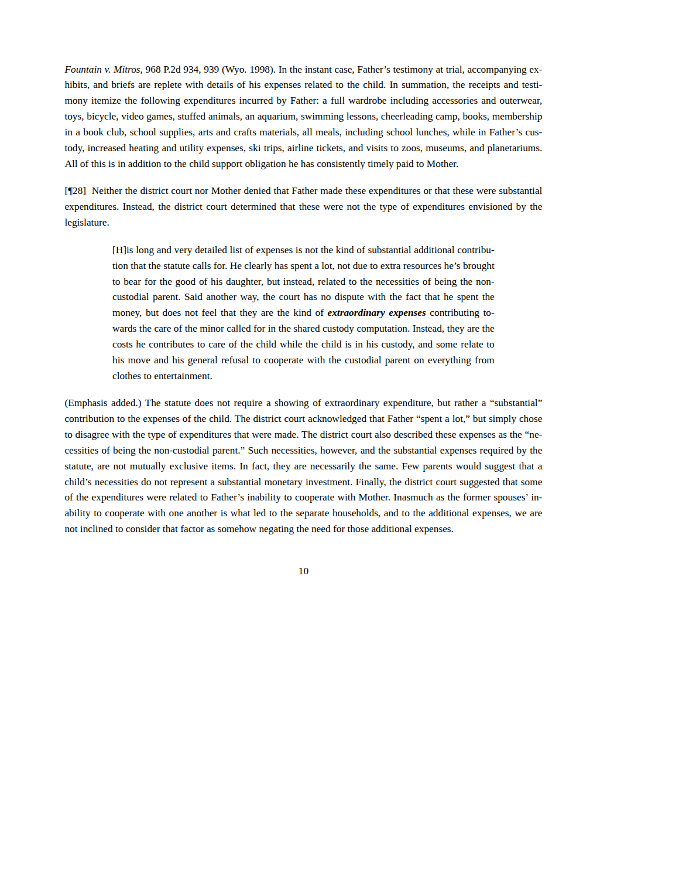Fountain v. Mitros, 968 P.2d 934, 939 (Wyo. 1998). In the instant case, Father’s testimony at trial, accompanying exhibits, and briefs are replete with details of his expenses related to the child. In summation, the receipts and testimony itemize the following expenditures incurred by Father: a full wardrobe including accessories and outerwear, toys, bicycle, video games, stuffed animals, an aquarium, swimming lessons, cheerleading camp, books, membership in a book club, school supplies, arts and crafts materials, all meals, including school lunches, while in Father’s custody, increased heating and utility expenses, ski trips, airline tickets, and visits to zoos, museums, and planetariums. All of this is in addition to the child support obligation he has consistently timely paid to Mother.
[¶28] Neither the district court nor Mother denied that Father made these expenditures or that these were substantial expenditures. Instead, the district court determined that these were not the type of expenditures envisioned by the legislature.
[H]is long and very detailed list of expenses is not the kind of substantial additional contribution that the statute calls for. He clearly has spent a lot, not due to extra resources he’s brought to bear for the good of his daughter, but instead, related to the necessities of being the non-custodial parent. Said another way, the court has no dispute with the fact that he spent the money, but does not feel that they are the kind of extraordinary expenses contributing towards the care of the minor called for in the shared custody computation. Instead, they are the costs he contributes to care of the child while the child is in his custody, and some relate to his move and his general refusal to cooperate with the custodial parent on everything from clothes to entertainment.
(Emphasis added.) The statute does not require a showing of extraordinary expenditure, but rather a “substantial” contribution to the expenses of the child. The district court acknowledged that Father “spent a lot,” but simply chose to disagree with the type of expenditures that were made. The district court also described these expenses as the “necessities of being the non-custodial parent.” Such necessities, however, and the substantial expenses required by the statute, are not mutually exclusive items. In fact, they are necessarily the same. Few parents would suggest that a child’s necessities do not represent a substantial monetary investment. Finally, the district court suggested that some of the expenditures were related to Father’s inability to cooperate with Mother. Inasmuch as the former spouses’ inability to cooperate with one another is what led to the separate households, and to the additional expenses, we are not inclined to consider that factor as somehow negating the need for those additional expenses.
10